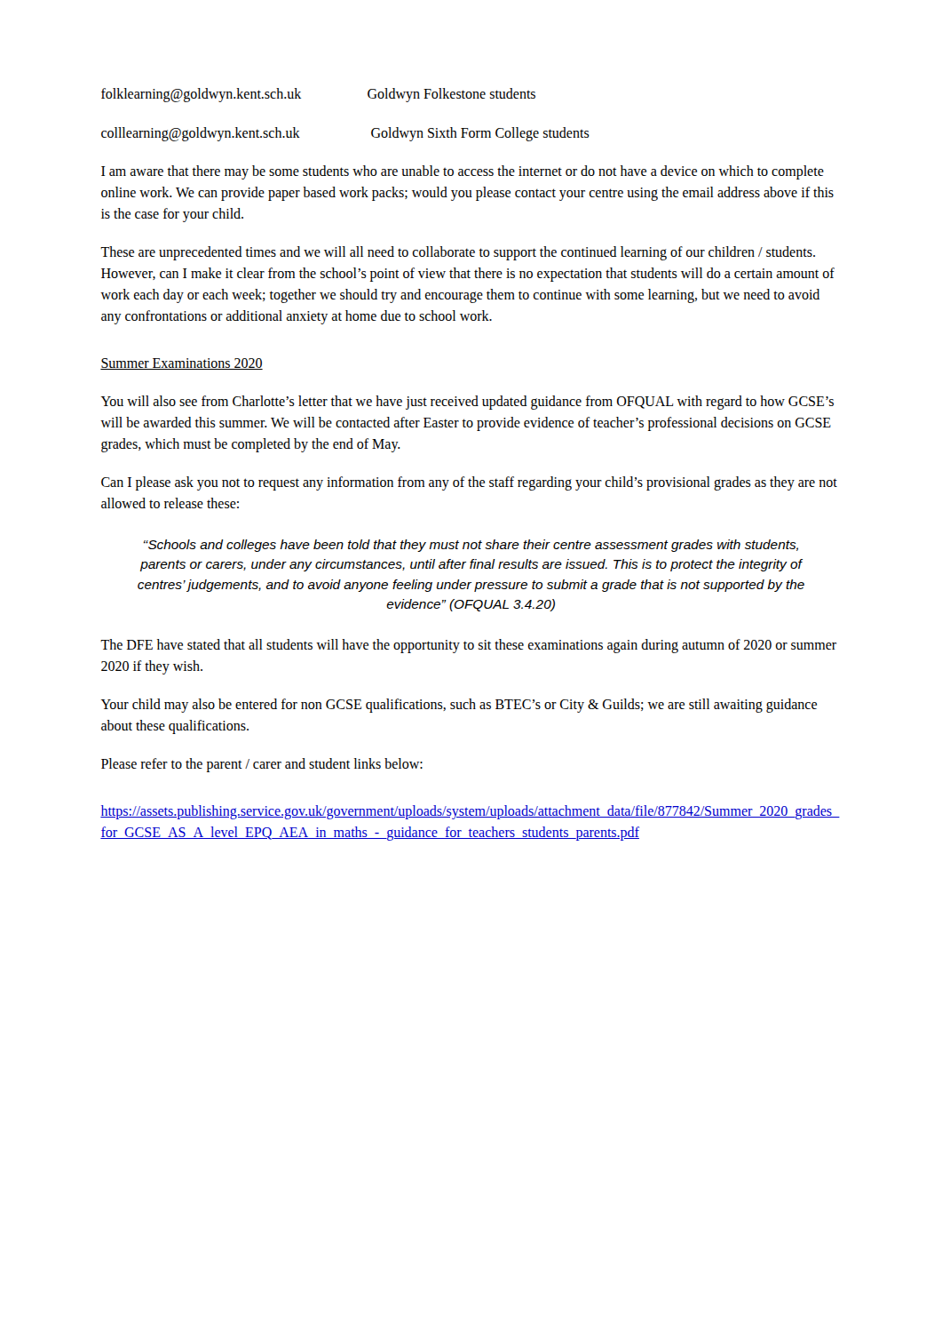folklearning@goldwyn.kent.sch.uk Goldwyn Folkestone students
colllearning@goldwyn.kent.sch.uk Goldwyn Sixth Form College students
I am aware that there may be some students who are unable to access the internet or do not have a device on which to complete online work. We can provide paper based work packs; would you please contact your centre using the email address above if this is the case for your child.
These are unprecedented times and we will all need to collaborate to support the continued learning of our children / students. However, can I make it clear from the school’s point of view that there is no expectation that students will do a certain amount of work each day or each week; together we should try and encourage them to continue with some learning, but we need to avoid any confrontations or additional anxiety at home due to school work.
Summer Examinations 2020
You will also see from Charlotte’s letter that we have just received updated guidance from OFQUAL with regard to how GCSE’s will be awarded this summer. We will be contacted after Easter to provide evidence of teacher’s professional decisions on GCSE grades, which must be completed by the end of May.
Can I please ask you not to request any information from any of the staff regarding your child’s provisional grades as they are not allowed to release these:
‘‘Schools and colleges have been told that they must not share their centre assessment grades with students, parents or carers, under any circumstances, until after final results are issued. This is to protect the integrity of centres’ judgements, and to avoid anyone feeling under pressure to submit a grade that is not supported by the evidence” (OFQUAL 3.4.20)
The DFE have stated that all students will have the opportunity to sit these examinations again during autumn of 2020 or summer 2020 if they wish.
Your child may also be entered for non GCSE qualifications, such as BTEC’s or City & Guilds; we are still awaiting guidance about these qualifications.
Please refer to the parent / carer and student links below:
https://assets.publishing.service.gov.uk/government/uploads/system/uploads/attachment_data/file/877842/Summer_2020_grades_for_GCSE_AS_A_level_EPQ_AEA_in_maths_-_guidance_for_teachers_students_parents.pdf